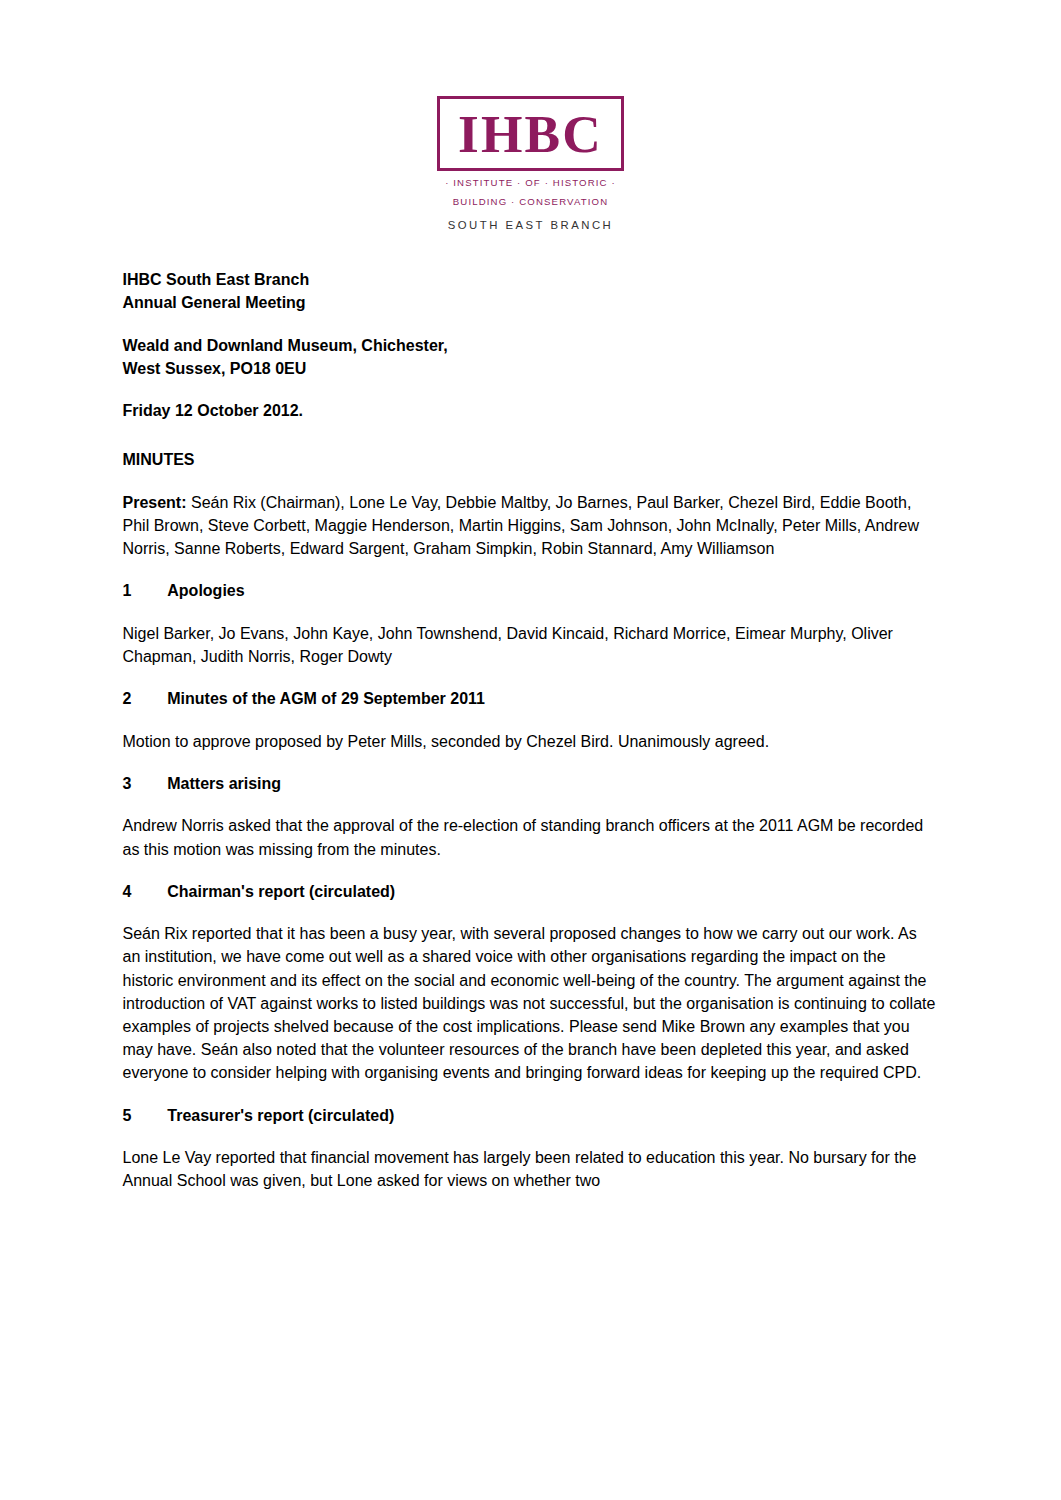IHBC
· INSTITUTE · OF · HISTORIC ·
BUILDING · CONSERVATION
SOUTH EAST BRANCH
IHBC South East Branch
Annual General Meeting
Weald and Downland Museum, Chichester,
West Sussex, PO18 0EU
Friday 12 October 2012.
MINUTES
Present: Seán Rix (Chairman), Lone Le Vay, Debbie Maltby, Jo Barnes, Paul Barker, Chezel Bird, Eddie Booth, Phil Brown, Steve Corbett, Maggie Henderson, Martin Higgins, Sam Johnson, John McInally, Peter Mills, Andrew Norris, Sanne Roberts, Edward Sargent, Graham Simpkin, Robin Stannard, Amy Williamson
1 Apologies
Nigel Barker, Jo Evans, John Kaye, John Townshend, David Kincaid, Richard Morrice, Eimear Murphy, Oliver Chapman, Judith Norris, Roger Dowty
2 Minutes of the AGM of 29 September 2011
Motion to approve proposed by Peter Mills, seconded by Chezel Bird. Unanimously agreed.
3 Matters arising
Andrew Norris asked that the approval of the re-election of standing branch officers at the 2011 AGM be recorded as this motion was missing from the minutes.
4 Chairman's report (circulated)
Seán Rix reported that it has been a busy year, with several proposed changes to how we carry out our work. As an institution, we have come out well as a shared voice with other organisations regarding the impact on the historic environment and its effect on the social and economic well-being of the country. The argument against the introduction of VAT against works to listed buildings was not successful, but the organisation is continuing to collate examples of projects shelved because of the cost implications. Please send Mike Brown any examples that you may have. Seán also noted that the volunteer resources of the branch have been depleted this year, and asked everyone to consider helping with organising events and bringing forward ideas for keeping up the required CPD.
5 Treasurer's report (circulated)
Lone Le Vay reported that financial movement has largely been related to education this year. No bursary for the Annual School was given, but Lone asked for views on whether two